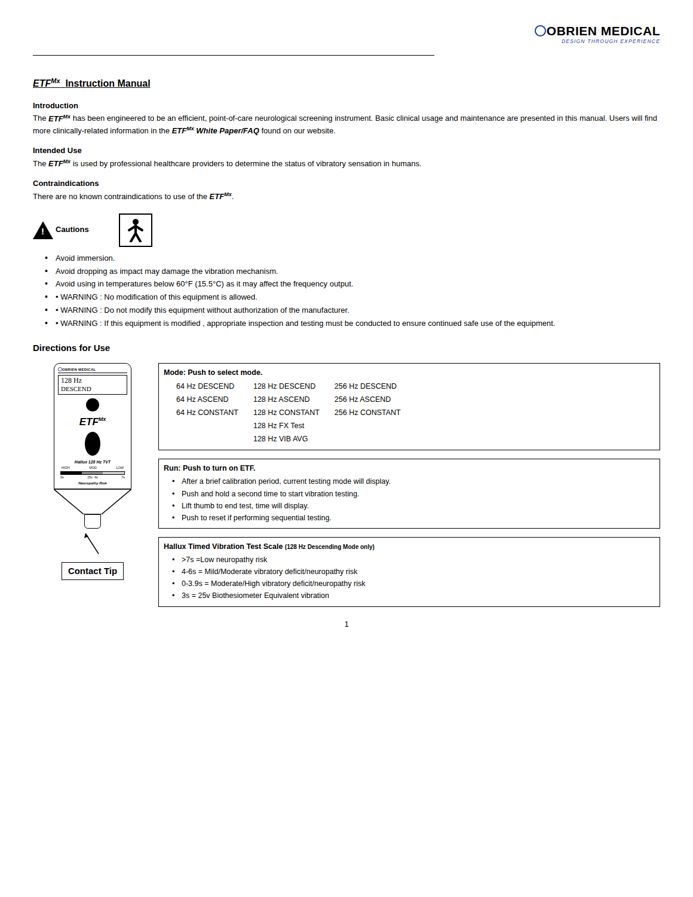OBRIEN MEDICAL
DESIGN THROUGH EXPERIENCE
ETF Mx Instruction Manual
Introduction
The ETFMx has been engineered to be an efficient, point-of-care neurological screening instrument. Basic clinical usage and maintenance are presented in this manual. Users will find more clinically-related information in the ETFMx White Paper/FAQ found on our website.
Intended Use
The ETFMx is used by professional healthcare providers to determine the status of vibratory sensation in humans.
Contraindications
There are no known contraindications to use of the ETFMx.
Cautions
Avoid immersion.
Avoid dropping as impact may damage the vibration mechanism.
Avoid using in temperatures below 60°F (15.5°C) as it may affect the frequency output.
• WARNING : No modification of this equipment is allowed.
• WARNING : Do not modify this equipment without authorization of the manufacturer.
• WARNING : If this equipment is modified , appropriate inspection and testing must be conducted to ensure continued safe use of the equipment.
Directions for Use
OBRIEN MEDICAL
128 Hz
DESCEND
ETFMx
Hallux 128 Hz TVT
HIGH MOD LOW
0s 25v 4s 7s
Neuropathy Risk
Contact Tip
Mode: Push to select mode.
| 64 Hz DESCEND | 128 Hz DESCEND | 256 Hz DESCEND |
| 64 Hz ASCEND | 128 Hz ASCEND | 256 Hz ASCEND |
| 64 Hz CONSTANT | 128 Hz CONSTANT | 256 Hz CONSTANT |
| | 128 Hz FX Test | |
| | 128 Hz VIB AVG | |
Run: Push to turn on ETF.
After a brief calibration period, current testing mode will display.
Push and hold a second time to start vibration testing.
Lift thumb to end test, time will display.
Push to reset if performing sequential testing.
Hallux Timed Vibration Test Scale (128 Hz Descending Mode only)
>7s =Low neuropathy risk
4-6s = Mild/Moderate vibratory deficit/neuropathy risk
0-3.9s = Moderate/High vibratory deficit/neuropathy risk
3s = 25v Biothesiometer Equivalent vibration
1